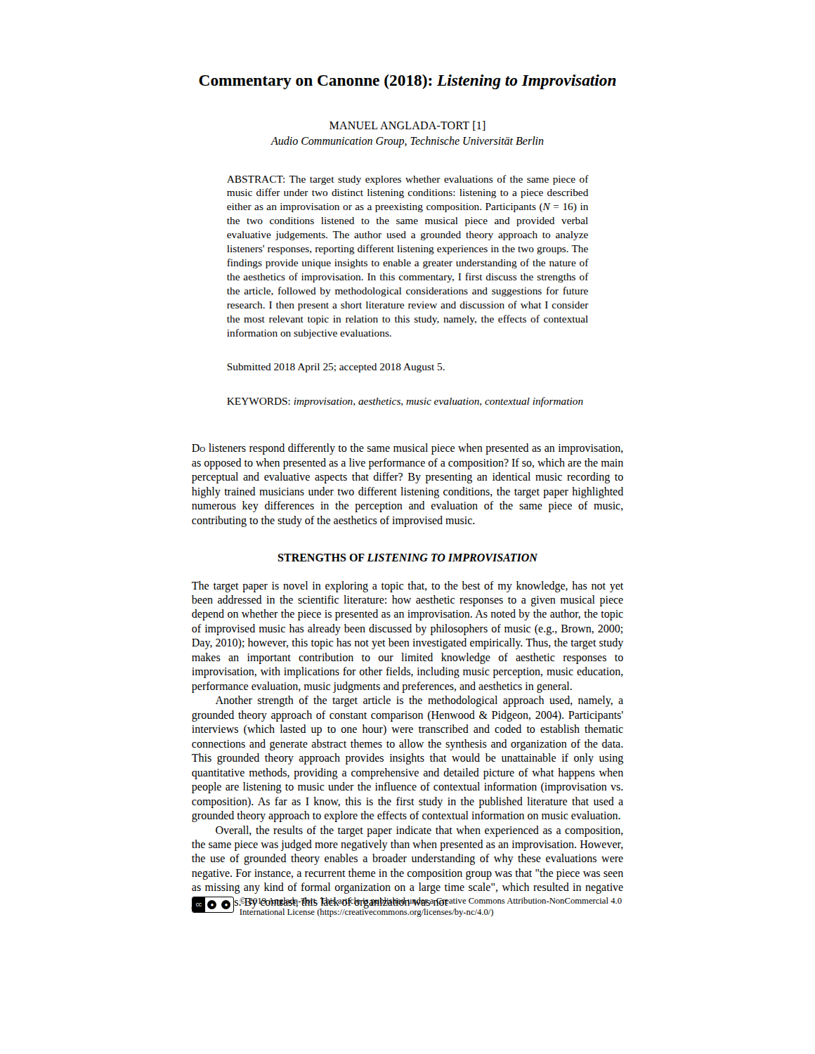Commentary on Canonne (2018): Listening to Improvisation
MANUEL ANGLADA-TORT [1]
Audio Communication Group, Technische Universität Berlin
ABSTRACT: The target study explores whether evaluations of the same piece of music differ under two distinct listening conditions: listening to a piece described either as an improvisation or as a preexisting composition. Participants (N = 16) in the two conditions listened to the same musical piece and provided verbal evaluative judgements. The author used a grounded theory approach to analyze listeners' responses, reporting different listening experiences in the two groups. The findings provide unique insights to enable a greater understanding of the nature of the aesthetics of improvisation. In this commentary, I first discuss the strengths of the article, followed by methodological considerations and suggestions for future research. I then present a short literature review and discussion of what I consider the most relevant topic in relation to this study, namely, the effects of contextual information on subjective evaluations.
Submitted 2018 April 25; accepted 2018 August 5.
KEYWORDS: improvisation, aesthetics, music evaluation, contextual information
Do listeners respond differently to the same musical piece when presented as an improvisation, as opposed to when presented as a live performance of a composition? If so, which are the main perceptual and evaluative aspects that differ? By presenting an identical music recording to highly trained musicians under two different listening conditions, the target paper highlighted numerous key differences in the perception and evaluation of the same piece of music, contributing to the study of the aesthetics of improvised music.
Strengths of Listening to Improvisation
The target paper is novel in exploring a topic that, to the best of my knowledge, has not yet been addressed in the scientific literature: how aesthetic responses to a given musical piece depend on whether the piece is presented as an improvisation. As noted by the author, the topic of improvised music has already been discussed by philosophers of music (e.g., Brown, 2000; Day, 2010); however, this topic has not yet been investigated empirically. Thus, the target study makes an important contribution to our limited knowledge of aesthetic responses to improvisation, with implications for other fields, including music perception, music education, performance evaluation, music judgments and preferences, and aesthetics in general.
Another strength of the target article is the methodological approach used, namely, a grounded theory approach of constant comparison (Henwood & Pidgeon, 2004). Participants' interviews (which lasted up to one hour) were transcribed and coded to establish thematic connections and generate abstract themes to allow the synthesis and organization of the data. This grounded theory approach provides insights that would be unattainable if only using quantitative methods, providing a comprehensive and detailed picture of what happens when people are listening to music under the influence of contextual information (improvisation vs. composition). As far as I know, this is the first study in the published literature that used a grounded theory approach to explore the effects of contextual information on music evaluation.
Overall, the results of the target paper indicate that when experienced as a composition, the same piece was judged more negatively than when presented as an improvisation. However, the use of grounded theory enables a broader understanding of why these evaluations were negative. For instance, a recurrent theme in the composition group was that "the piece was seen as missing any kind of formal organization on a large time scale", which resulted in negative judgments. By contrast, this lack of organization was not
cc
● ●
© 2019 Anglada-Tort. This article is published under a Creative Commons Attribution-NonCommercial 4.0 International License (https://creativecommons.org/licenses/by-nc/4.0/)